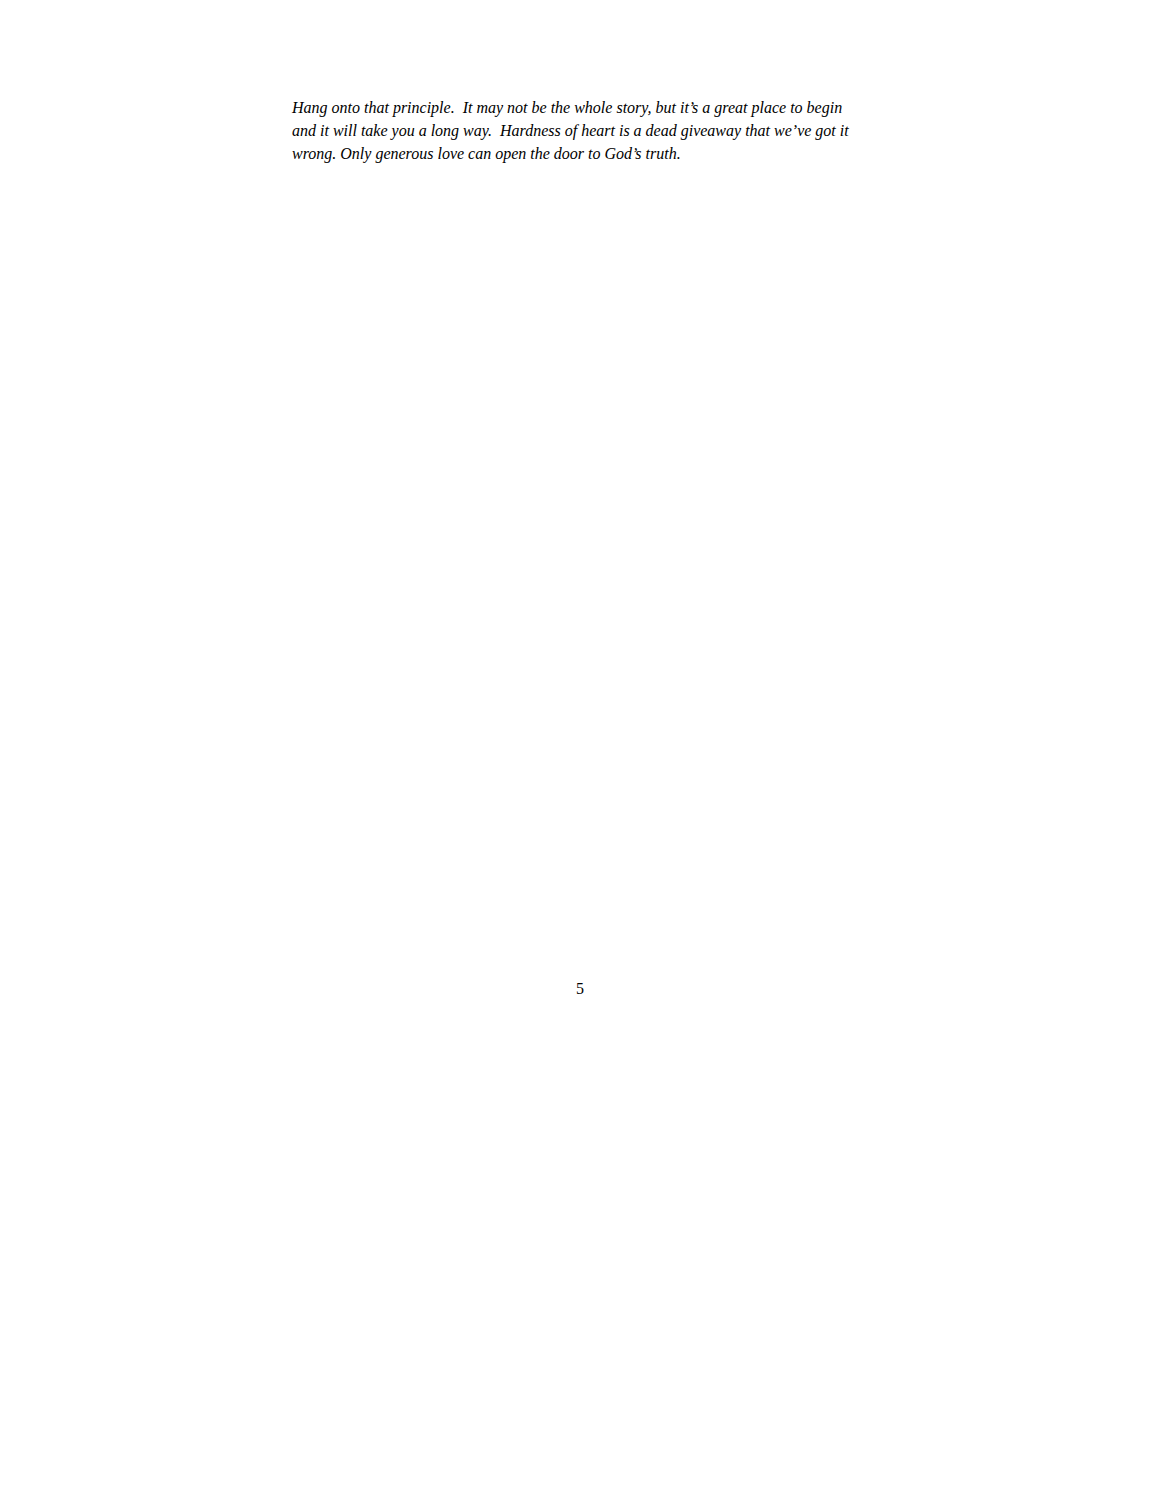Hang onto that principle. It may not be the whole story, but it’s a great place to begin and it will take you a long way. Hardness of heart is a dead giveaway that we’ve got it wrong. Only generous love can open the door to God’s truth.
5